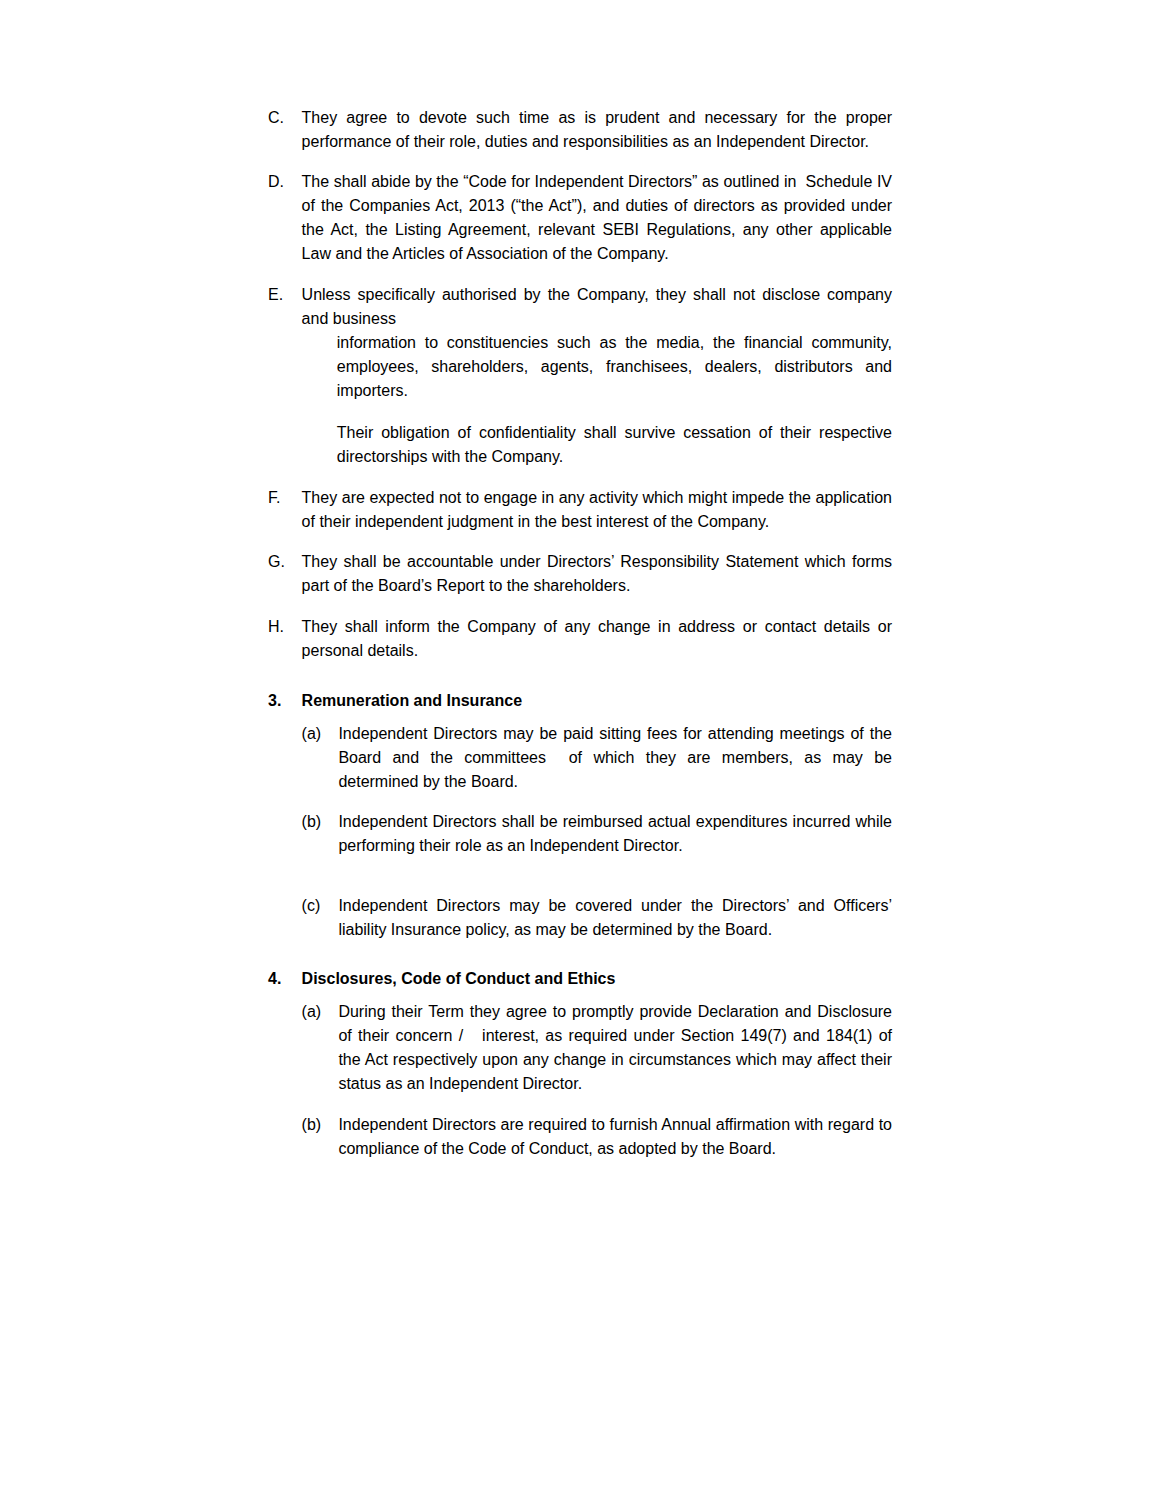C. They agree to devote such time as is prudent and necessary for the proper performance of their role, duties and responsibilities as an Independent Director.
D. The shall abide by the “Code for Independent Directors” as outlined in Schedule IV of the Companies Act, 2013 (“the Act”), and duties of directors as provided under the Act, the Listing Agreement, relevant SEBI Regulations, any other applicable Law and the Articles of Association of the Company.
E. Unless specifically authorised by the Company, they shall not disclose company and business
information to constituencies such as the media, the financial community, employees, shareholders, agents, franchisees, dealers, distributors and importers.
Their obligation of confidentiality shall survive cessation of their respective directorships with the Company.
F. They are expected not to engage in any activity which might impede the application of their independent judgment in the best interest of the Company.
G. They shall be accountable under Directors’ Responsibility Statement which forms part of the Board’s Report to the shareholders.
H. They shall inform the Company of any change in address or contact details or personal details.
3. Remuneration and Insurance
(a) Independent Directors may be paid sitting fees for attending meetings of the Board and the committees of which they are members, as may be determined by the Board.
(b) Independent Directors shall be reimbursed actual expenditures incurred while performing their role as an Independent Director.
(c) Independent Directors may be covered under the Directors’ and Officers’ liability Insurance policy, as may be determined by the Board.
4. Disclosures, Code of Conduct and Ethics
(a) During their Term they agree to promptly provide Declaration and Disclosure of their concern / interest, as required under Section 149(7) and 184(1) of the Act respectively upon any change in circumstances which may affect their status as an Independent Director.
(b) Independent Directors are required to furnish Annual affirmation with regard to compliance of the Code of Conduct, as adopted by the Board.